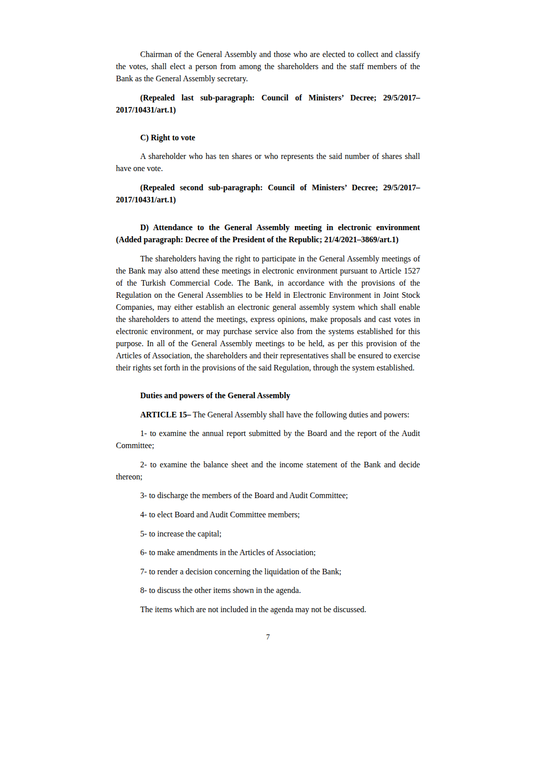Chairman of the General Assembly and those who are elected to collect and classify the votes, shall elect a person from among the shareholders and the staff members of the Bank as the General Assembly secretary.
(Repealed last sub-paragraph: Council of Ministers’ Decree; 29/5/2017–2017/10431/art.1)
C) Right to vote
A shareholder who has ten shares or who represents the said number of shares shall have one vote.
(Repealed second sub-paragraph: Council of Ministers’ Decree; 29/5/2017–2017/10431/art.1)
D) Attendance to the General Assembly meeting in electronic environment (Added paragraph: Decree of the President of the Republic; 21/4/2021–3869/art.1)
The shareholders having the right to participate in the General Assembly meetings of the Bank may also attend these meetings in electronic environment pursuant to Article 1527 of the Turkish Commercial Code. The Bank, in accordance with the provisions of the Regulation on the General Assemblies to be Held in Electronic Environment in Joint Stock Companies, may either establish an electronic general assembly system which shall enable the shareholders to attend the meetings, express opinions, make proposals and cast votes in electronic environment, or may purchase service also from the systems established for this purpose. In all of the General Assembly meetings to be held, as per this provision of the Articles of Association, the shareholders and their representatives shall be ensured to exercise their rights set forth in the provisions of the said Regulation, through the system established.
Duties and powers of the General Assembly
ARTICLE 15– The General Assembly shall have the following duties and powers:
1- to examine the annual report submitted by the Board and the report of the Audit Committee;
2- to examine the balance sheet and the income statement of the Bank and decide thereon;
3- to discharge the members of the Board and Audit Committee;
4- to elect Board and Audit Committee members;
5- to increase the capital;
6- to make amendments in the Articles of Association;
7- to render a decision concerning the liquidation of the Bank;
8- to discuss the other items shown in the agenda.
The items which are not included in the agenda may not be discussed.
7